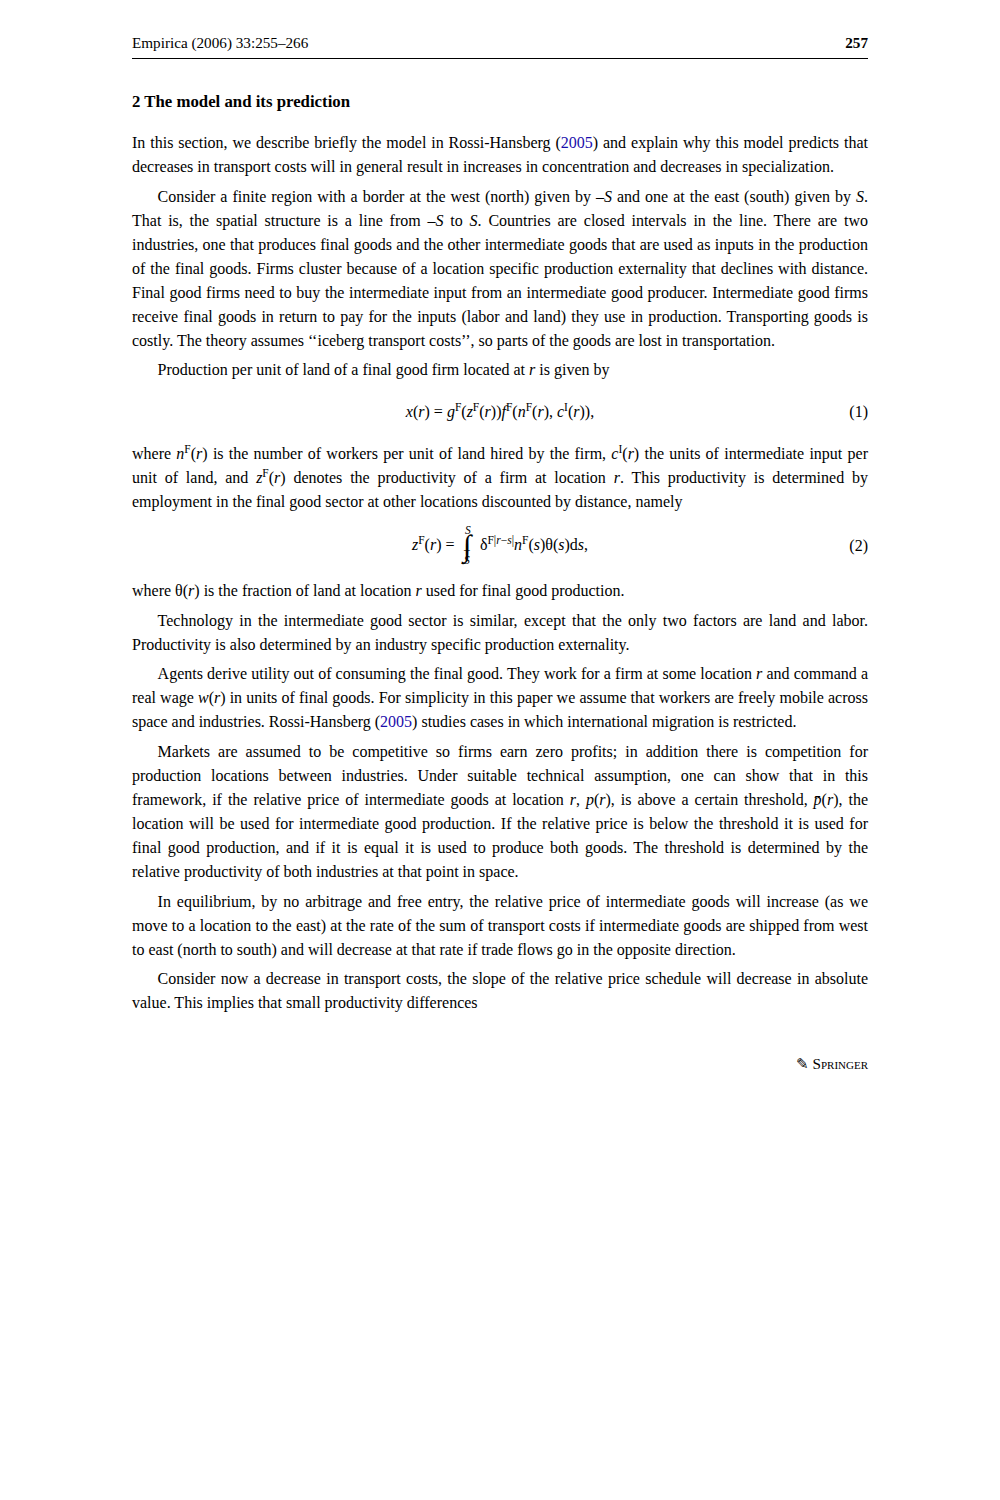Empirica (2006) 33:255–266 257
2 The model and its prediction
In this section, we describe briefly the model in Rossi-Hansberg (2005) and explain why this model predicts that decreases in transport costs will in general result in increases in concentration and decreases in specialization.
Consider a finite region with a border at the west (north) given by –S and one at the east (south) given by S. That is, the spatial structure is a line from –S to S. Countries are closed intervals in the line. There are two industries, one that produces final goods and the other intermediate goods that are used as inputs in the production of the final goods. Firms cluster because of a location specific production externality that declines with distance. Final good firms need to buy the intermediate input from an intermediate good producer. Intermediate good firms receive final goods in return to pay for the inputs (labor and land) they use in production. Transporting goods is costly. The theory assumes ‘‘iceberg transport costs’’, so parts of the goods are lost in transportation.
Production per unit of land of a final good firm located at r is given by
x(r) = gF(zF(r))fF(nF(r), cI(r)), (1)
where nF(r) is the number of workers per unit of land hired by the firm, cI(r) the units of intermediate input per unit of land, and zF(r) denotes the productivity of a firm at location r. This productivity is determined by employment in the final good sector at other locations discounted by distance, namely
zF(r) = ∫S–S δF|r−s|nF(s)θ(s)ds, (2)
where θ(r) is the fraction of land at location r used for final good production.
Technology in the intermediate good sector is similar, except that the only two factors are land and labor. Productivity is also determined by an industry specific production externality.
Agents derive utility out of consuming the final good. They work for a firm at some location r and command a real wage w(r) in units of final goods. For simplicity in this paper we assume that workers are freely mobile across space and industries. Rossi-Hansberg (2005) studies cases in which international migration is restricted.
Markets are assumed to be competitive so firms earn zero profits; in addition there is competition for production locations between industries. Under suitable technical assumption, one can show that in this framework, if the relative price of intermediate goods at location r, p(r), is above a certain threshold, p̄(r), the location will be used for intermediate good production. If the relative price is below the threshold it is used for final good production, and if it is equal it is used to produce both goods. The threshold is determined by the relative productivity of both industries at that point in space.
In equilibrium, by no arbitrage and free entry, the relative price of intermediate goods will increase (as we move to a location to the east) at the rate of the sum of transport costs if intermediate goods are shipped from west to east (north to south) and will decrease at that rate if trade flows go in the opposite direction.
Consider now a decrease in transport costs, the slope of the relative price schedule will decrease in absolute value. This implies that small productivity differences
✎ Springer